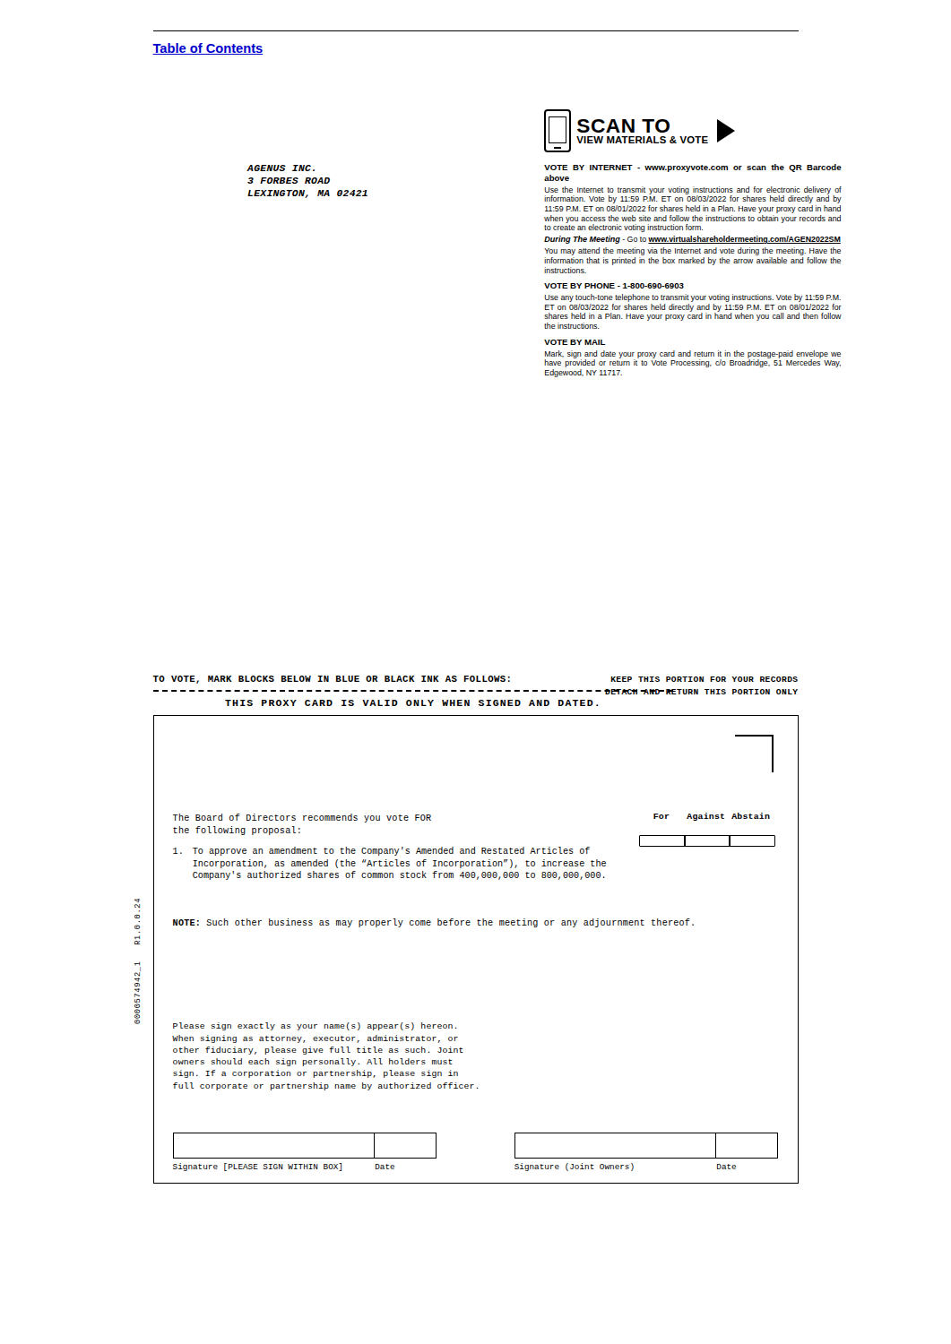Table of Contents
SCAN TO
VIEW MATERIALS & VOTE
AGENUS INC.
3 FORBES ROAD
LEXINGTON, MA 02421
VOTE BY INTERNET - www.proxyvote.com or scan the QR Barcode above
Use the Internet to transmit your voting instructions and for electronic delivery of information. Vote by 11:59 P.M. ET on 08/03/2022 for shares held directly and by 11:59 P.M. ET on 08/01/2022 for shares held in a Plan. Have your proxy card in hand when you access the web site and follow the instructions to obtain your records and to create an electronic voting instruction form.
During The Meeting - Go to www.virtualshareholdermeeting.com/AGEN2022SM
You may attend the meeting via the Internet and vote during the meeting. Have the information that is printed in the box marked by the arrow available and follow the instructions.
VOTE BY PHONE - 1-800-690-6903
Use any touch-tone telephone to transmit your voting instructions. Vote by 11:59 P.M. ET on 08/03/2022 for shares held directly and by 11:59 P.M. ET on 08/01/2022 for shares held in a Plan. Have your proxy card in hand when you call and then follow the instructions.
VOTE BY MAIL
Mark, sign and date your proxy card and return it in the postage-paid envelope we have provided or return it to Vote Processing, c/o Broadridge, 51 Mercedes Way, Edgewood, NY 11717.
TO VOTE, MARK BLOCKS BELOW IN BLUE OR BLACK INK AS FOLLOWS:
KEEP THIS PORTION FOR YOUR RECORDS
DETACH AND RETURN THIS PORTION ONLY
THIS PROXY CARD IS VALID ONLY WHEN SIGNED AND DATED.
0000574942_1 R1.0.0.24
For Against Abstain
The Board of Directors recommends you vote FOR
the following proposal:
1.
To approve an amendment to the Company's Amended and Restated Articles of Incorporation, as amended (the “Articles of Incorporation”), to increase the Company's authorized shares of common stock from 400,000,000 to 800,000,000.
NOTE: Such other business as may properly come before the meeting or any adjournment thereof.
Please sign exactly as your name(s) appear(s) hereon. When signing as attorney, executor, administrator, or other fiduciary, please give full title as such. Joint owners should each sign personally. All holders must sign. If a corporation or partnership, please sign in full corporate or partnership name by authorized officer.
Signature [PLEASE SIGN WITHIN BOX]
Date
Signature (Joint Owners)
Date